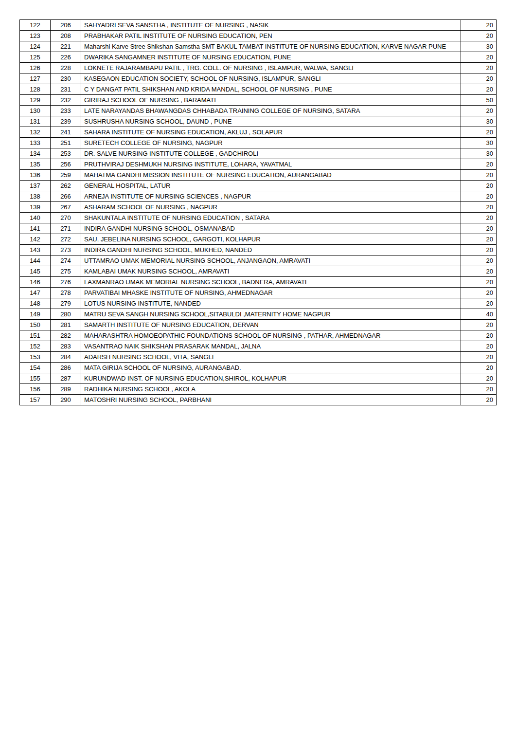| 122 | 206 | SAHYADRI SEVA SANSTHA , INSTITUTE OF NURSING , NASIK | 20 |
| 123 | 208 | PRABHAKAR PATIL INSTITUTE OF NURSING EDUCATION, PEN | 20 |
| 124 | 221 | Maharshi Karve Stree Shikshan Samstha SMT BAKUL TAMBAT INSTITUTE OF NURSING EDUCATION, KARVE NAGAR PUNE | 30 |
| 125 | 226 | DWARIKA SANGAMNER INSTITUTE OF NURSING EDUCATION, PUNE | 20 |
| 126 | 228 | LOKNETE RAJARAMBAPU PATIL , TRG. COLL. OF NURSING , ISLAMPUR, WALWA, SANGLI | 20 |
| 127 | 230 | KASEGAON EDUCATION SOCIETY, SCHOOL OF NURSING, ISLAMPUR, SANGLI | 20 |
| 128 | 231 | C Y DANGAT PATIL SHIKSHAN AND KRIDA MANDAL, SCHOOL OF NURSING , PUNE | 20 |
| 129 | 232 | GIRIRAJ SCHOOL OF NURSING , BARAMATI | 50 |
| 130 | 233 | LATE NARAYANDAS BHAWANGDAS CHHABADA TRAINING COLLEGE OF NURSING, SATARA | 20 |
| 131 | 239 | SUSHRUSHA NURSING SCHOOL, DAUND , PUNE | 30 |
| 132 | 241 | SAHARA INSTITUTE OF NURSING EDUCATION, AKLUJ , SOLAPUR | 20 |
| 133 | 251 | SURETECH COLLEGE OF NURSING, NAGPUR | 30 |
| 134 | 253 | DR. SALVE NURSING INSTITUTE COLLEGE , GADCHIROLI | 30 |
| 135 | 256 | PRUTHVIRAJ DESHMUKH NURSING INSTITUTE, LOHARA, YAVATMAL | 20 |
| 136 | 259 | MAHATMA GANDHI MISSION INSTITUTE OF NURSING EDUCATION, AURANGABAD | 20 |
| 137 | 262 | GENERAL HOSPITAL, LATUR | 20 |
| 138 | 266 | ARNEJA INSTITUTE OF NURSING SCIENCES , NAGPUR | 20 |
| 139 | 267 | ASHARAM SCHOOL OF NURSING , NAGPUR | 20 |
| 140 | 270 | SHAKUNTALA INSTITUTE OF NURSING EDUCATION , SATARA | 20 |
| 141 | 271 | INDIRA GANDHI NURSING SCHOOL, OSMANABAD | 20 |
| 142 | 272 | SAU. JEBELINA NURSING SCHOOL, GARGOTI, KOLHAPUR | 20 |
| 143 | 273 | INDIRA GANDHI NURSING SCHOOL, MUKHED, NANDED | 20 |
| 144 | 274 | UTTAMRAO UMAK MEMORIAL NURSING SCHOOL, ANJANGAON, AMRAVATI | 20 |
| 145 | 275 | KAMLABAI UMAK NURSING SCHOOL, AMRAVATI | 20 |
| 146 | 276 | LAXMANRAO UMAK MEMORIAL NURSING SCHOOL, BADNERA, AMRAVATI | 20 |
| 147 | 278 | PARVATIBAI MHASKE INSTITUTE OF NURSING, AHMEDNAGAR | 20 |
| 148 | 279 | LOTUS NURSING INSTITUTE, NANDED | 20 |
| 149 | 280 | MATRU SEVA SANGH NURSING SCHOOL,SITABULDI ,MATERNITY HOME NAGPUR | 40 |
| 150 | 281 | SAMARTH INSTITUTE OF NURSING EDUCATION, DERVAN | 20 |
| 151 | 282 | MAHARASHTRA HOMOEOPATHIC FOUNDATIONS SCHOOL OF NURSING , PATHAR, AHMEDNAGAR | 20 |
| 152 | 283 | VASANTRAO NAIK SHIKSHAN PRASARAK MANDAL, JALNA | 20 |
| 153 | 284 | ADARSH NURSING SCHOOL, VITA, SANGLI | 20 |
| 154 | 286 | MATA GIRIJA SCHOOL OF NURSING, AURANGABAD. | 20 |
| 155 | 287 | KURUNDWAD INST. OF NURSING EDUCATION,SHIROL, KOLHAPUR | 20 |
| 156 | 289 | RADHIKA NURSING SCHOOL, AKOLA | 20 |
| 157 | 290 | MATOSHRI NURSING SCHOOL, PARBHANI | 20 |